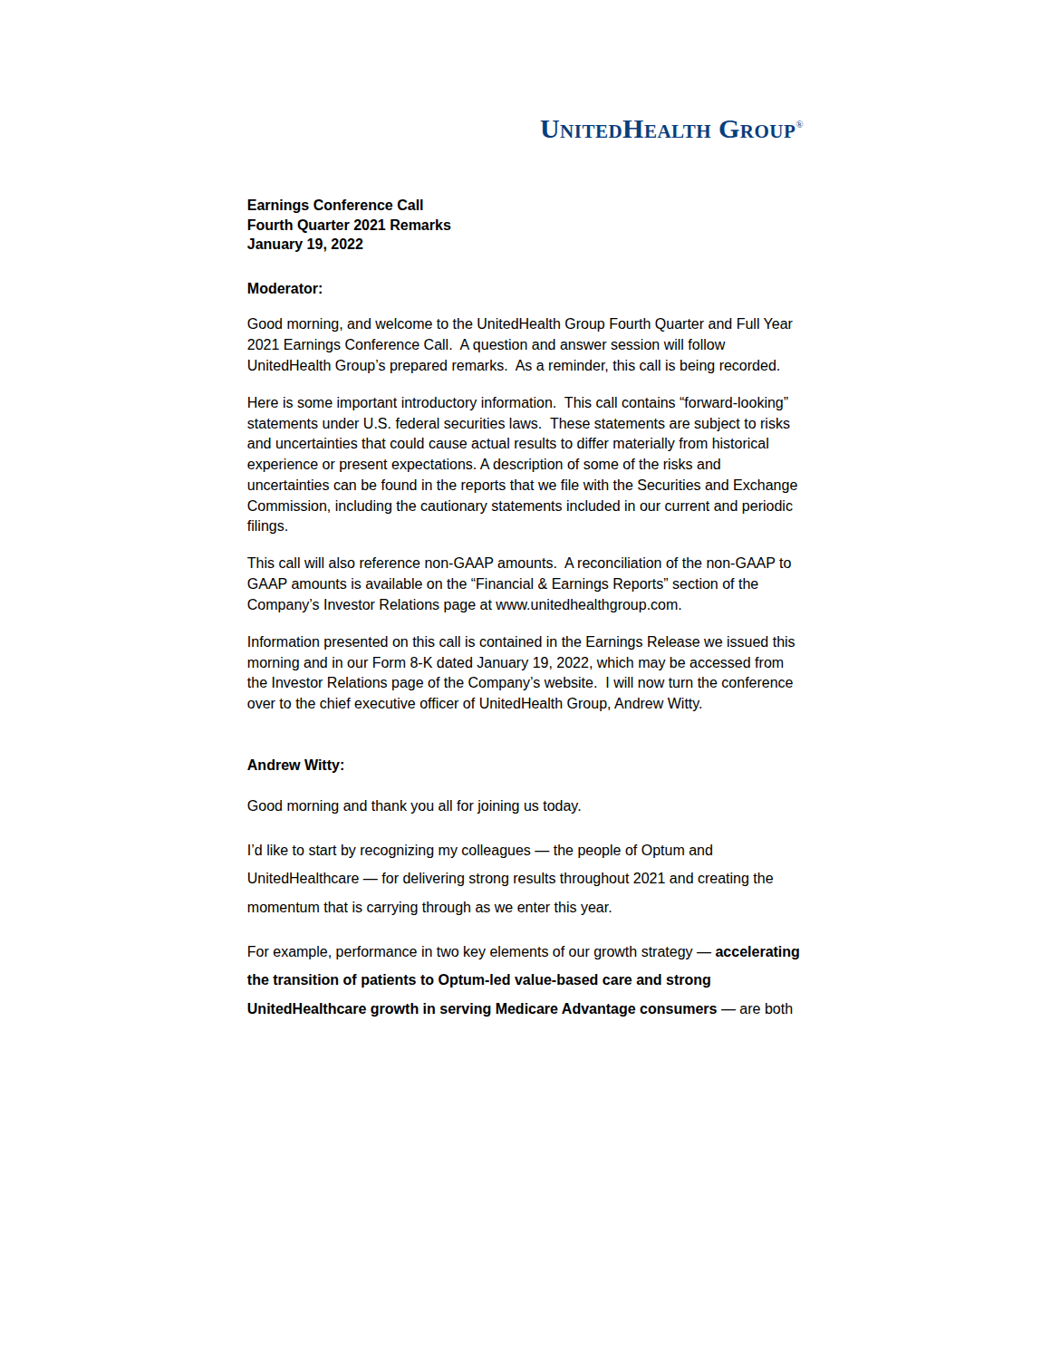UnitedHealth Group®
Earnings Conference Call
Fourth Quarter 2021 Remarks
January 19, 2022
Moderator:
Good morning, and welcome to the UnitedHealth Group Fourth Quarter and Full Year 2021 Earnings Conference Call. A question and answer session will follow UnitedHealth Group’s prepared remarks. As a reminder, this call is being recorded.
Here is some important introductory information. This call contains “forward-looking” statements under U.S. federal securities laws. These statements are subject to risks and uncertainties that could cause actual results to differ materially from historical experience or present expectations. A description of some of the risks and uncertainties can be found in the reports that we file with the Securities and Exchange Commission, including the cautionary statements included in our current and periodic filings.
This call will also reference non-GAAP amounts. A reconciliation of the non-GAAP to GAAP amounts is available on the “Financial & Earnings Reports” section of the Company’s Investor Relations page at www.unitedhealthgroup.com.
Information presented on this call is contained in the Earnings Release we issued this morning and in our Form 8-K dated January 19, 2022, which may be accessed from the Investor Relations page of the Company’s website. I will now turn the conference over to the chief executive officer of UnitedHealth Group, Andrew Witty.
Andrew Witty:
Good morning and thank you all for joining us today.
I’d like to start by recognizing my colleagues — the people of Optum and UnitedHealthcare — for delivering strong results throughout 2021 and creating the momentum that is carrying through as we enter this year.
For example, performance in two key elements of our growth strategy — accelerating the transition of patients to Optum-led value-based care and strong UnitedHealthcare growth in serving Medicare Advantage consumers — are both